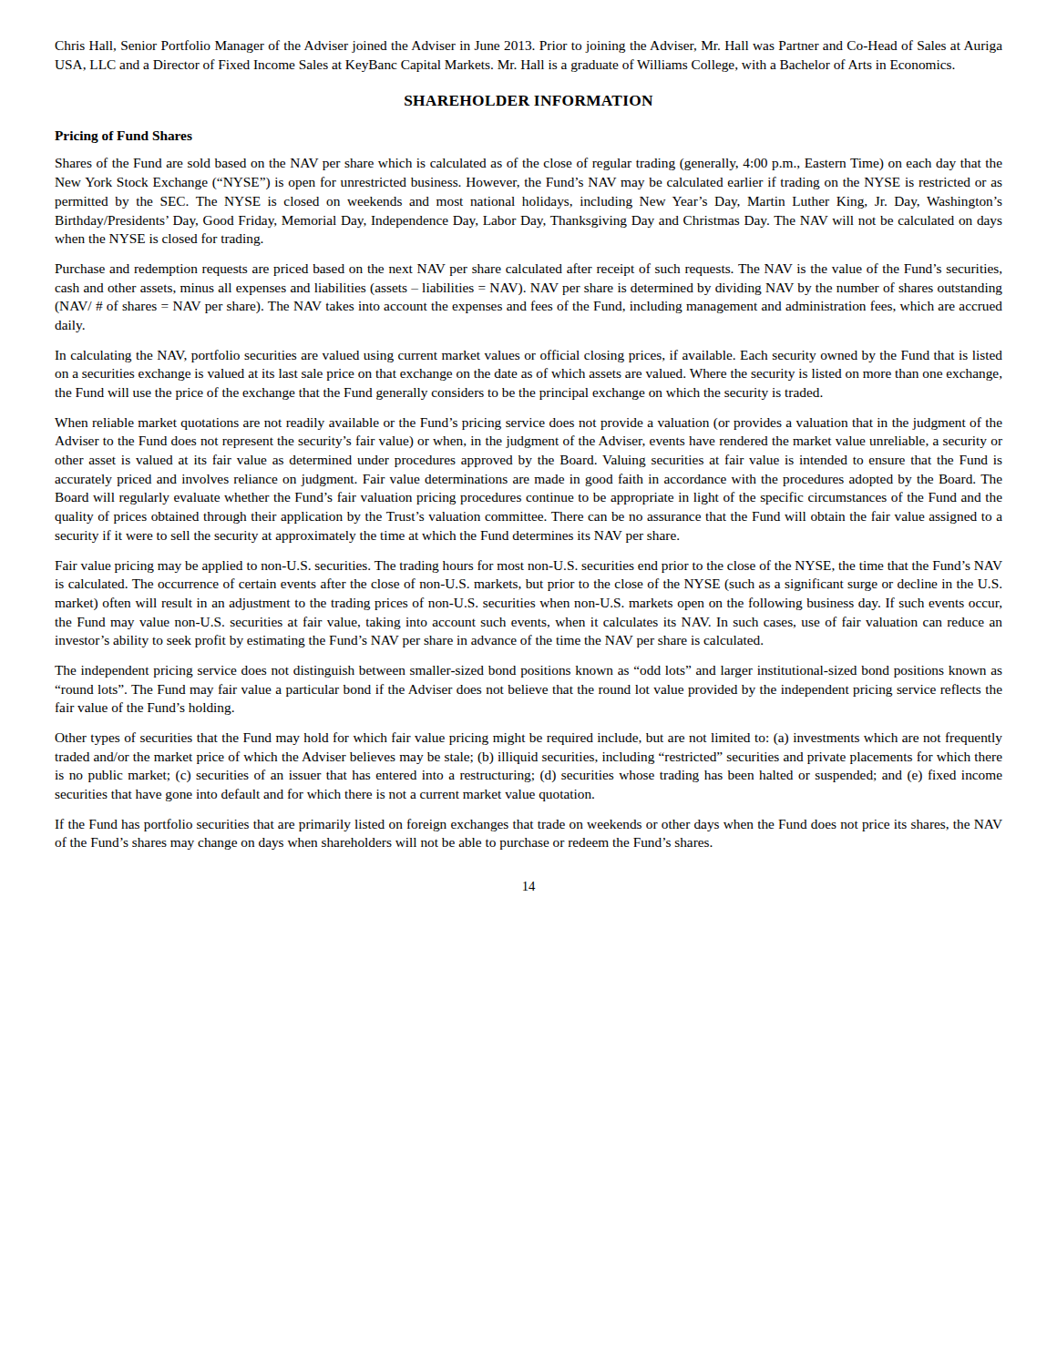Chris Hall, Senior Portfolio Manager of the Adviser joined the Adviser in June 2013. Prior to joining the Adviser, Mr. Hall was Partner and Co-Head of Sales at Auriga USA, LLC and a Director of Fixed Income Sales at KeyBanc Capital Markets. Mr. Hall is a graduate of Williams College, with a Bachelor of Arts in Economics.
SHAREHOLDER INFORMATION
Pricing of Fund Shares
Shares of the Fund are sold based on the NAV per share which is calculated as of the close of regular trading (generally, 4:00 p.m., Eastern Time) on each day that the New York Stock Exchange (“NYSE”) is open for unrestricted business. However, the Fund’s NAV may be calculated earlier if trading on the NYSE is restricted or as permitted by the SEC. The NYSE is closed on weekends and most national holidays, including New Year’s Day, Martin Luther King, Jr. Day, Washington’s Birthday/Presidents’ Day, Good Friday, Memorial Day, Independence Day, Labor Day, Thanksgiving Day and Christmas Day. The NAV will not be calculated on days when the NYSE is closed for trading.
Purchase and redemption requests are priced based on the next NAV per share calculated after receipt of such requests. The NAV is the value of the Fund’s securities, cash and other assets, minus all expenses and liabilities (assets – liabilities = NAV). NAV per share is determined by dividing NAV by the number of shares outstanding (NAV/ # of shares = NAV per share). The NAV takes into account the expenses and fees of the Fund, including management and administration fees, which are accrued daily.
In calculating the NAV, portfolio securities are valued using current market values or official closing prices, if available. Each security owned by the Fund that is listed on a securities exchange is valued at its last sale price on that exchange on the date as of which assets are valued. Where the security is listed on more than one exchange, the Fund will use the price of the exchange that the Fund generally considers to be the principal exchange on which the security is traded.
When reliable market quotations are not readily available or the Fund’s pricing service does not provide a valuation (or provides a valuation that in the judgment of the Adviser to the Fund does not represent the security’s fair value) or when, in the judgment of the Adviser, events have rendered the market value unreliable, a security or other asset is valued at its fair value as determined under procedures approved by the Board. Valuing securities at fair value is intended to ensure that the Fund is accurately priced and involves reliance on judgment. Fair value determinations are made in good faith in accordance with the procedures adopted by the Board. The Board will regularly evaluate whether the Fund’s fair valuation pricing procedures continue to be appropriate in light of the specific circumstances of the Fund and the quality of prices obtained through their application by the Trust’s valuation committee. There can be no assurance that the Fund will obtain the fair value assigned to a security if it were to sell the security at approximately the time at which the Fund determines its NAV per share.
Fair value pricing may be applied to non-U.S. securities. The trading hours for most non-U.S. securities end prior to the close of the NYSE, the time that the Fund’s NAV is calculated. The occurrence of certain events after the close of non-U.S. markets, but prior to the close of the NYSE (such as a significant surge or decline in the U.S. market) often will result in an adjustment to the trading prices of non-U.S. securities when non-U.S. markets open on the following business day. If such events occur, the Fund may value non-U.S. securities at fair value, taking into account such events, when it calculates its NAV. In such cases, use of fair valuation can reduce an investor’s ability to seek profit by estimating the Fund’s NAV per share in advance of the time the NAV per share is calculated.
The independent pricing service does not distinguish between smaller-sized bond positions known as “odd lots” and larger institutional-sized bond positions known as “round lots”. The Fund may fair value a particular bond if the Adviser does not believe that the round lot value provided by the independent pricing service reflects the fair value of the Fund’s holding.
Other types of securities that the Fund may hold for which fair value pricing might be required include, but are not limited to: (a) investments which are not frequently traded and/or the market price of which the Adviser believes may be stale; (b) illiquid securities, including “restricted” securities and private placements for which there is no public market; (c) securities of an issuer that has entered into a restructuring; (d) securities whose trading has been halted or suspended; and (e) fixed income securities that have gone into default and for which there is not a current market value quotation.
If the Fund has portfolio securities that are primarily listed on foreign exchanges that trade on weekends or other days when the Fund does not price its shares, the NAV of the Fund’s shares may change on days when shareholders will not be able to purchase or redeem the Fund’s shares.
14